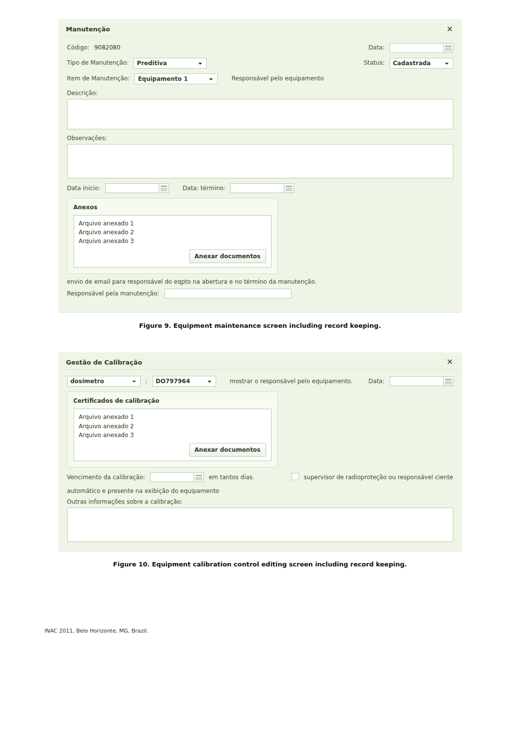Manutenção
✕
Código: 9082080
Data:
Tipo de Manutenção: Preditiva
Status: Cadastrada
Item de Manutenção: Equipamento 1 Responsável pelo equipamento
Descrição:
Observações:
Data inicio: Data: término:
Anexos
Arquivo anexado 1
Arquivo anexado 2
Arquivo anexado 3
Anexar documentos
envio de email para responsável do eqpto na abertura e no término da manutenção.
Responsável pela manutenção:
Figure 9. Equipment maintenance screen including record keeping.
Gestão de Calibração
✕
dosímetro : DO797964 mostrar o responsável pelo equipamento.
Data:
Certificados de calibração
Arquivo anexado 1
Arquivo anexado 2
Arquivo anexado 3
Anexar documentos
Vencimento da calibração: em tantos dias. supervisor de radioproteção ou responsável ciente
automático e presente na exibição do equipamento
Outras informações sobre a calibração:
Figure 10. Equipment calibration control editing screen including record keeping.
INAC 2011, Belo Horizonte, MG, Brazil.